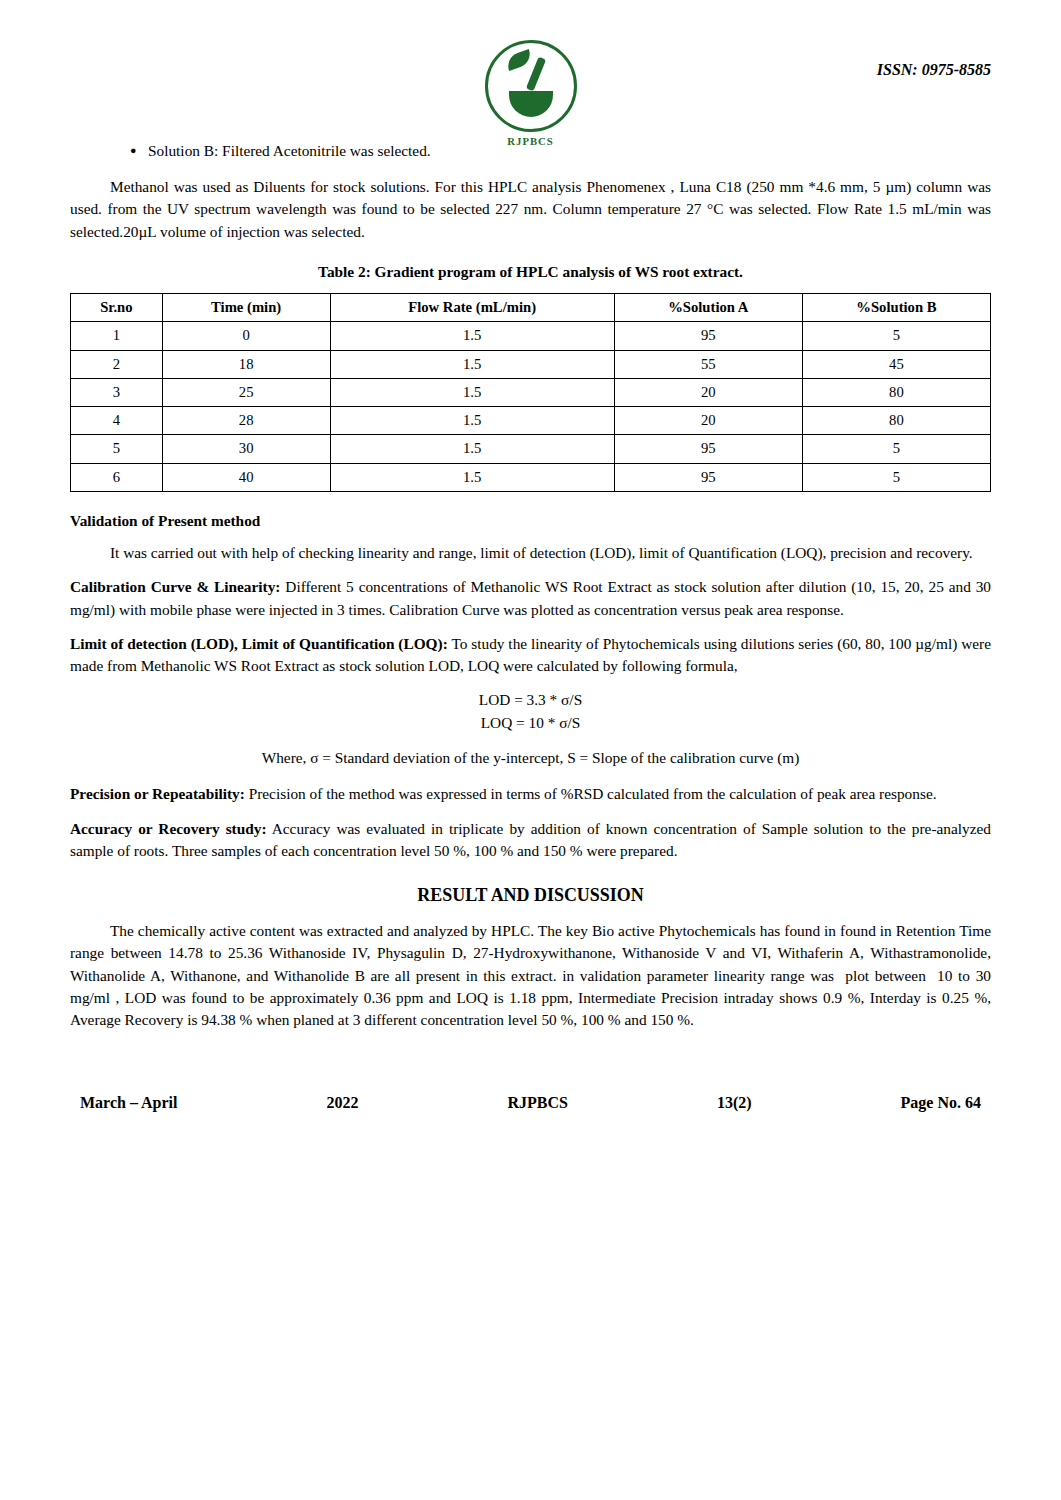RJPBCS
ISSN: 0975-8585
Solution B: Filtered Acetonitrile was selected.
Methanol was used as Diluents for stock solutions. For this HPLC analysis Phenomenex , Luna C18 (250 mm *4.6 mm, 5 µm) column was used. from the UV spectrum wavelength was found to be selected 227 nm. Column temperature 27 °C was selected. Flow Rate 1.5 mL/min was selected.20µL volume of injection was selected.
Table 2: Gradient program of HPLC analysis of WS root extract.
| Sr.no | Time (min) | Flow Rate (mL/min) | %Solution A | %Solution B |
| --- | --- | --- | --- | --- |
| 1 | 0 | 1.5 | 95 | 5 |
| 2 | 18 | 1.5 | 55 | 45 |
| 3 | 25 | 1.5 | 20 | 80 |
| 4 | 28 | 1.5 | 20 | 80 |
| 5 | 30 | 1.5 | 95 | 5 |
| 6 | 40 | 1.5 | 95 | 5 |
Validation of Present method
It was carried out with help of checking linearity and range, limit of detection (LOD), limit of Quantification (LOQ), precision and recovery.
Calibration Curve & Linearity: Different 5 concentrations of Methanolic WS Root Extract as stock solution after dilution (10, 15, 20, 25 and 30 mg/ml) with mobile phase were injected in 3 times. Calibration Curve was plotted as concentration versus peak area response.
Limit of detection (LOD), Limit of Quantification (LOQ): To study the linearity of Phytochemicals using dilutions series (60, 80, 100 µg/ml) were made from Methanolic WS Root Extract as stock solution LOD, LOQ were calculated by following formula,
LOD = 3.3 * σ/S
LOQ = 10 * σ/S
Where, σ = Standard deviation of the y-intercept, S = Slope of the calibration curve (m)
Precision or Repeatability: Precision of the method was expressed in terms of %RSD calculated from the calculation of peak area response.
Accuracy or Recovery study: Accuracy was evaluated in triplicate by addition of known concentration of Sample solution to the pre-analyzed sample of roots. Three samples of each concentration level 50 %, 100 % and 150 % were prepared.
RESULT AND DISCUSSION
The chemically active content was extracted and analyzed by HPLC. The key Bio active Phytochemicals has found in found in Retention Time range between 14.78 to 25.36 Withanoside IV, Physagulin D, 27-Hydroxywithanone, Withanoside V and VI, Withaferin A, Withastramonolide, Withanolide A, Withanone, and Withanolide B are all present in this extract. in validation parameter linearity range was plot between 10 to 30 mg/ml , LOD was found to be approximately 0.36 ppm and LOQ is 1.18 ppm, Intermediate Precision intraday shows 0.9 %, Interday is 0.25 %, Average Recovery is 94.38 % when planed at 3 different concentration level 50 %, 100 % and 150 %.
March – April 2022 RJPBCS 13(2) Page No. 64